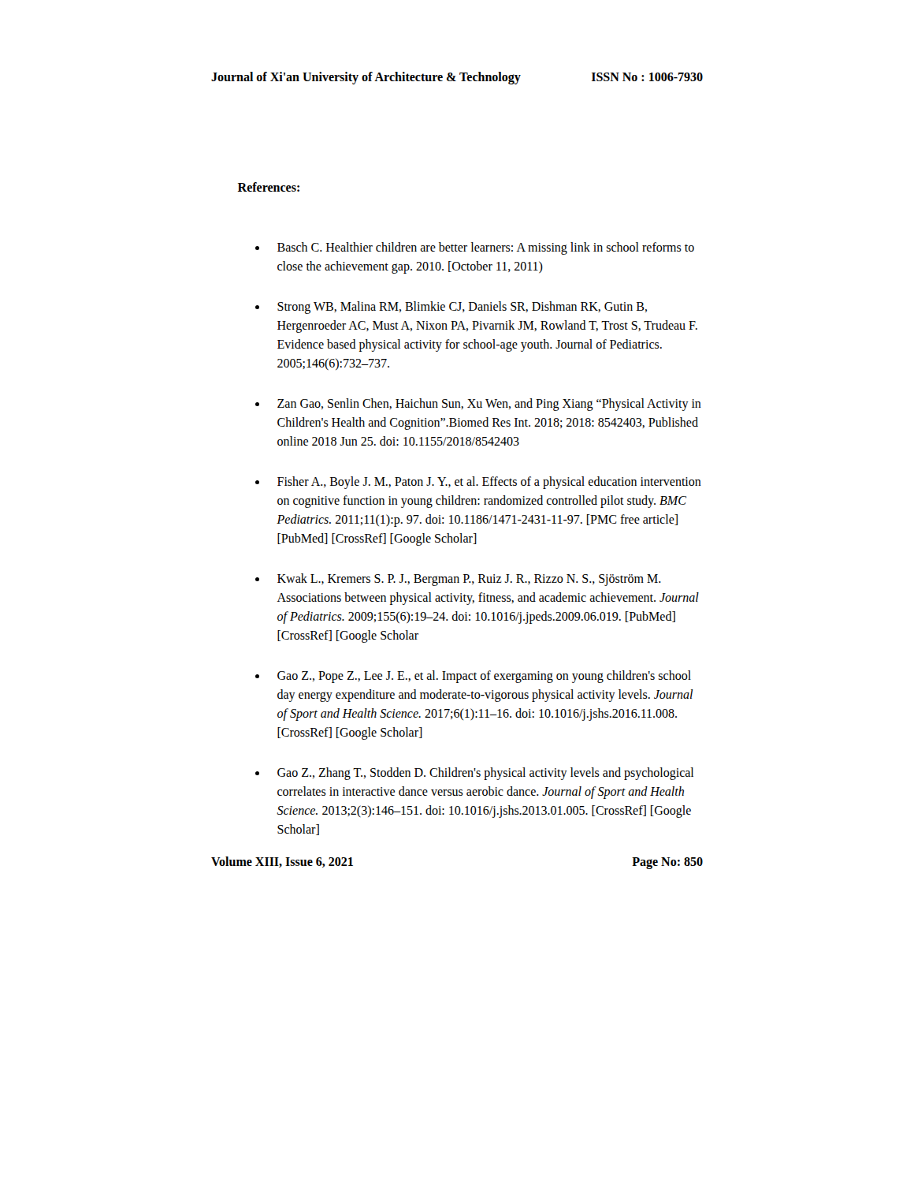Journal of Xi'an University of Architecture & Technology
ISSN No : 1006-7930
References:
Basch C. Healthier children are better learners: A missing link in school reforms to close the achievement gap. 2010. [October 11, 2011)
Strong WB, Malina RM, Blimkie CJ, Daniels SR, Dishman RK, Gutin B, Hergenroeder AC, Must A, Nixon PA, Pivarnik JM, Rowland T, Trost S, Trudeau F. Evidence based physical activity for school-age youth. Journal of Pediatrics. 2005;146(6):732–737.
Zan Gao, Senlin Chen, Haichun Sun, Xu Wen, and Ping Xiang “Physical Activity in Children's Health and Cognition”.Biomed Res Int. 2018; 2018: 8542403, Published online 2018 Jun 25. doi: 10.1155/2018/8542403
Fisher A., Boyle J. M., Paton J. Y., et al. Effects of a physical education intervention on cognitive function in young children: randomized controlled pilot study. BMC Pediatrics. 2011;11(1):p. 97. doi: 10.1186/1471-2431-11-97. [PMC free article] [PubMed] [CrossRef] [Google Scholar]
Kwak L., Kremers S. P. J., Bergman P., Ruiz J. R., Rizzo N. S., Sjöström M. Associations between physical activity, fitness, and academic achievement. Journal of Pediatrics. 2009;155(6):19–24. doi: 10.1016/j.jpeds.2009.06.019. [PubMed] [CrossRef] [Google Scholar
Gao Z., Pope Z., Lee J. E., et al. Impact of exergaming on young children's school day energy expenditure and moderate-to-vigorous physical activity levels. Journal of Sport and Health Science. 2017;6(1):11–16. doi: 10.1016/j.jshs.2016.11.008. [CrossRef] [Google Scholar]
Gao Z., Zhang T., Stodden D. Children's physical activity levels and psychological correlates in interactive dance versus aerobic dance. Journal of Sport and Health Science. 2013;2(3):146–151. doi: 10.1016/j.jshs.2013.01.005. [CrossRef] [Google Scholar]
Volume XIII, Issue 6, 2021
Page No: 850